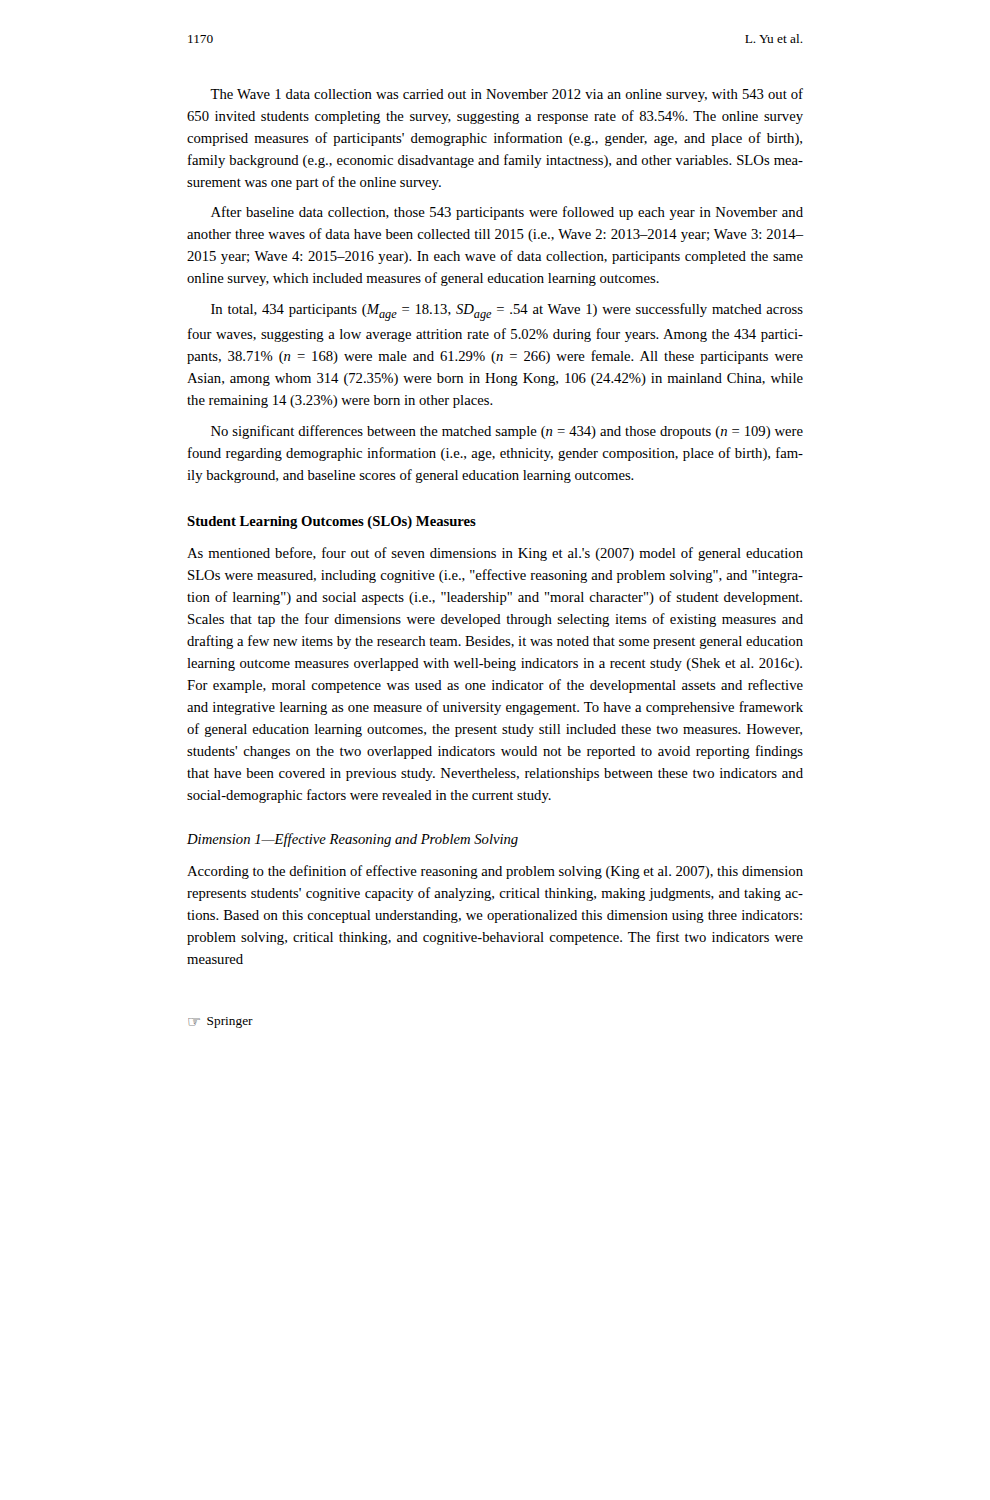1170 L. Yu et al.
The Wave 1 data collection was carried out in November 2012 via an online survey, with 543 out of 650 invited students completing the survey, suggesting a response rate of 83.54%. The online survey comprised measures of participants' demographic information (e.g., gender, age, and place of birth), family background (e.g., economic disadvantage and family intactness), and other variables. SLOs measurement was one part of the online survey.
After baseline data collection, those 543 participants were followed up each year in November and another three waves of data have been collected till 2015 (i.e., Wave 2: 2013–2014 year; Wave 3: 2014–2015 year; Wave 4: 2015–2016 year). In each wave of data collection, participants completed the same online survey, which included measures of general education learning outcomes.
In total, 434 participants (Mage = 18.13, SDage = .54 at Wave 1) were successfully matched across four waves, suggesting a low average attrition rate of 5.02% during four years. Among the 434 participants, 38.71% (n = 168) were male and 61.29% (n = 266) were female. All these participants were Asian, among whom 314 (72.35%) were born in Hong Kong, 106 (24.42%) in mainland China, while the remaining 14 (3.23%) were born in other places.
No significant differences between the matched sample (n = 434) and those dropouts (n = 109) were found regarding demographic information (i.e., age, ethnicity, gender composition, place of birth), family background, and baseline scores of general education learning outcomes.
Student Learning Outcomes (SLOs) Measures
As mentioned before, four out of seven dimensions in King et al.'s (2007) model of general education SLOs were measured, including cognitive (i.e., "effective reasoning and problem solving", and "integration of learning") and social aspects (i.e., "leadership" and "moral character") of student development. Scales that tap the four dimensions were developed through selecting items of existing measures and drafting a few new items by the research team. Besides, it was noted that some present general education learning outcome measures overlapped with well-being indicators in a recent study (Shek et al. 2016c). For example, moral competence was used as one indicator of the developmental assets and reflective and integrative learning as one measure of university engagement. To have a comprehensive framework of general education learning outcomes, the present study still included these two measures. However, students' changes on the two overlapped indicators would not be reported to avoid reporting findings that have been covered in previous study. Nevertheless, relationships between these two indicators and social-demographic factors were revealed in the current study.
Dimension 1—Effective Reasoning and Problem Solving
According to the definition of effective reasoning and problem solving (King et al. 2007), this dimension represents students' cognitive capacity of analyzing, critical thinking, making judgments, and taking actions. Based on this conceptual understanding, we operationalized this dimension using three indicators: problem solving, critical thinking, and cognitive-behavioral competence. The first two indicators were measured
☞Springer